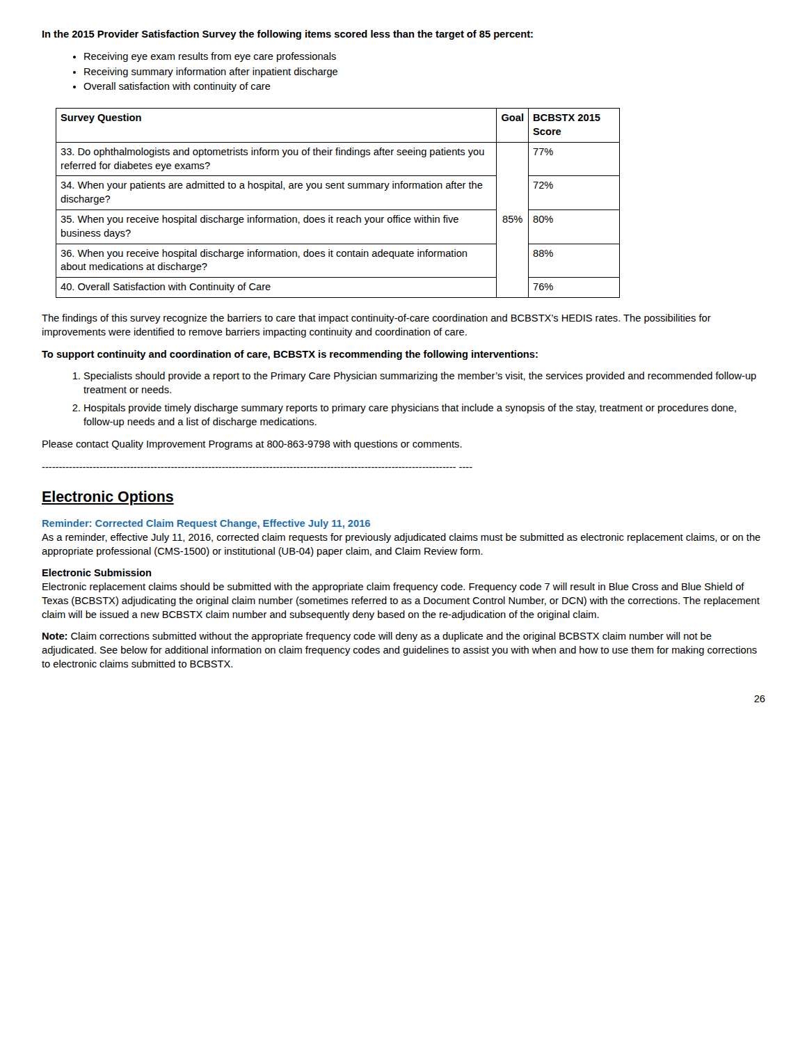In the 2015 Provider Satisfaction Survey the following items scored less than the target of 85 percent:
Receiving eye exam results from eye care professionals
Receiving summary information after inpatient discharge
Overall satisfaction with continuity of care
| Survey Question | Goal | BCBSTX 2015 Score |
| --- | --- | --- |
| 33. Do ophthalmologists and optometrists inform you of their findings after seeing patients you referred for diabetes eye exams? | 85% | 77% |
| 34. When your patients are admitted to a hospital, are you sent summary information after the discharge? | 72% |
| 35. When you receive hospital discharge information, does it reach your office within five business days? | 80% |
| 36. When you receive hospital discharge information, does it contain adequate information about medications at discharge? | 88% |
| 40. Overall Satisfaction with Continuity of Care | 76% |
The findings of this survey recognize the barriers to care that impact continuity-of-care coordination and BCBSTX’s HEDIS rates. The possibilities for improvements were identified to remove barriers impacting continuity and coordination of care.
To support continuity and coordination of care, BCBSTX is recommending the following interventions:
Specialists should provide a report to the Primary Care Physician summarizing the member’s visit, the services provided and recommended follow-up treatment or needs.
Hospitals provide timely discharge summary reports to primary care physicians that include a synopsis of the stay, treatment or procedures done, follow-up needs and a list of discharge medications.
Please contact Quality Improvement Programs at 800-863-9798 with questions or comments.
-------------------------------------------------------------------------------------------------------------------------- ----
Electronic Options
Reminder: Corrected Claim Request Change, Effective July 11, 2016
As a reminder, effective July 11, 2016, corrected claim requests for previously adjudicated claims must be submitted as electronic replacement claims, or on the appropriate professional (CMS-1500) or institutional (UB-04) paper claim, and Claim Review form.
Electronic Submission
Electronic replacement claims should be submitted with the appropriate claim frequency code. Frequency code 7 will result in Blue Cross and Blue Shield of Texas (BCBSTX) adjudicating the original claim number (sometimes referred to as a Document Control Number, or DCN) with the corrections. The replacement claim will be issued a new BCBSTX claim number and subsequently deny based on the re-adjudication of the original claim.
Note: Claim corrections submitted without the appropriate frequency code will deny as a duplicate and the original BCBSTX claim number will not be adjudicated. See below for additional information on claim frequency codes and guidelines to assist you with when and how to use them for making corrections to electronic claims submitted to BCBSTX.
26